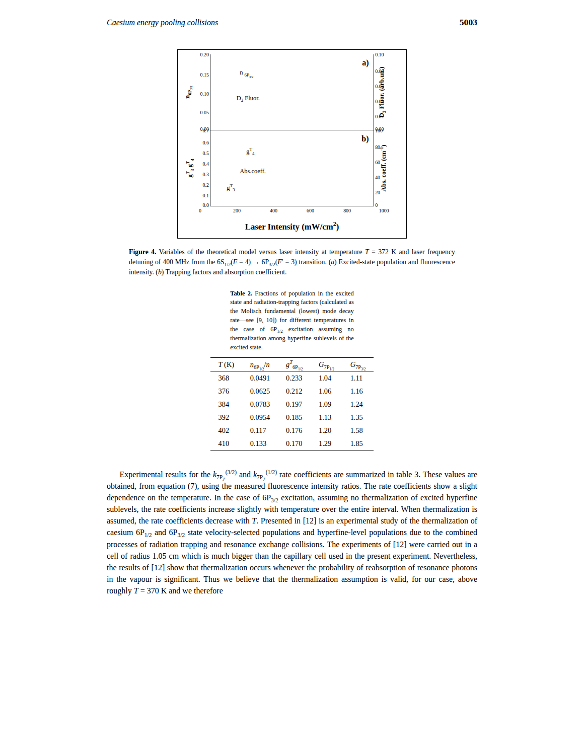Caesium energy pooling collisions 5003
a) n6P3/2 D2 Fluor. (arb.un.) 0.20 0.15 0.10 0.05 0.00 0.10 0.08 0.06 0.04 0.02 0.00 n 6P3/2 D2 Fluor.
b) gT3 gT4 Abs. coeff. (cm-1) 0.7 0.6 0.5 0.4 0.3 0.2 0.1 0.0 100 80 60 40 20 0 gT4 Abs.coeff. gT3
0 200 400 600 800 1000
Laser Intensity (mW/cm2)
Figure 4. Variables of the theoretical model versus laser intensity at temperature T = 372 K and laser frequency detuning of 400 MHz from the 6S1/2(F = 4) → 6P3/2(F′ = 3) transition. (a) Excited-state population and fluorescence intensity. (b) Trapping factors and absorption coefficient.
Table 2. Fractions of population in the excited state and radiation-trapping factors (calculated as the Molisch fundamental (lowest) mode decay rate—see [9, 10]) for different temperatures in the case of 6P 1/2 excitation assuming no thermalization among hyperfine sublevels of the excited state.
| T (K) | n 6P 1/2 / n | g T 6P 1/2 | G 7P 1/2 | G 7P 3/2 |
| --- | --- | --- | --- | --- |
| 368 | 0.0491 | 0.233 | 1.04 | 1.11 |
| 376 | 0.0625 | 0.212 | 1.06 | 1.16 |
| 384 | 0.0783 | 0.197 | 1.09 | 1.24 |
| 392 | 0.0954 | 0.185 | 1.13 | 1.35 |
| 402 | 0.117 | 0.176 | 1.20 | 1.58 |
| 410 | 0.133 | 0.170 | 1.29 | 1.85 |
Experimental results for the k7PJ′(3/2) and k7PJ′(1/2) rate coefficients are summarized in table 3. These values are obtained, from equation (7), using the measured fluorescence intensity ratios. The rate coefficients show a slight dependence on the temperature. In the case of 6P3/2 excitation, assuming no thermalization of excited hyperfine sublevels, the rate coefficients increase slightly with temperature over the entire interval. When thermalization is assumed, the rate coefficients decrease with T. Presented in [12] is an experimental study of the thermalization of caesium 6P1/2 and 6P3/2 state velocity-selected populations and hyperfine-level populations due to the combined processes of radiation trapping and resonance exchange collisions. The experiments of [12] were carried out in a cell of radius 1.05 cm which is much bigger than the capillary cell used in the present experiment. Nevertheless, the results of [12] show that thermalization occurs whenever the probability of reabsorption of resonance photons in the vapour is significant. Thus we believe that the thermalization assumption is valid, for our case, above roughly T = 370 K and we therefore